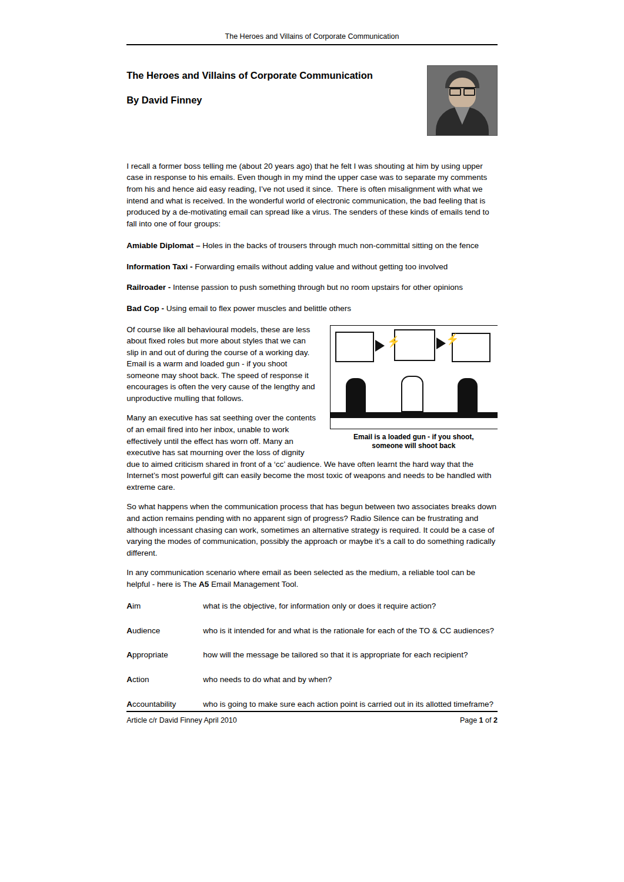The Heroes and Villains of Corporate Communication
The Heroes and Villains of Corporate Communication
By David Finney
I recall a former boss telling me (about 20 years ago) that he felt I was shouting at him by using upper case in response to his emails. Even though in my mind the upper case was to separate my comments from his and hence aid easy reading, I’ve not used it since. There is often misalignment with what we intend and what is received. In the wonderful world of electronic communication, the bad feeling that is produced by a de-motivating email can spread like a virus. The senders of these kinds of emails tend to fall into one of four groups:
Amiable Diplomat – Holes in the backs of trousers through much non-committal sitting on the fence
Information Taxi - Forwarding emails without adding value and without getting too involved
Railroader - Intense passion to push something through but no room upstairs for other opinions
Bad Cop - Using email to flex power muscles and belittle others
⚡
⚡
Email is a loaded gun - if you shoot,
someone will shoot back
Of course like all behavioural models, these are less about fixed roles but more about styles that we can slip in and out of during the course of a working day. Email is a warm and loaded gun - if you shoot someone may shoot back. The speed of response it encourages is often the very cause of the lengthy and unproductive mulling that follows.
Many an executive has sat seething over the contents of an email fired into her inbox, unable to work effectively until the effect has worn off. Many an executive has sat mourning over the loss of dignity due to aimed criticism shared in front of a ‘cc’ audience. We have often learnt the hard way that the Internet’s most powerful gift can easily become the most toxic of weapons and needs to be handled with extreme care.
So what happens when the communication process that has begun between two associates breaks down and action remains pending with no apparent sign of progress? Radio Silence can be frustrating and although incessant chasing can work, sometimes an alternative strategy is required. It could be a case of varying the modes of communication, possibly the approach or maybe it’s a call to do something radically different.
In any communication scenario where email as been selected as the medium, a reliable tool can be helpful - here is The A5 Email Management Tool.
Aim
what is the objective, for information only or does it require action?
Audience
who is it intended for and what is the rationale for each of the TO & CC audiences?
Appropriate
how will the message be tailored so that it is appropriate for each recipient?
Action
who needs to do what and by when?
Accountability
who is going to make sure each action point is carried out in its allotted timeframe?
Article c/r David Finney April 2010
Page 1 of 2